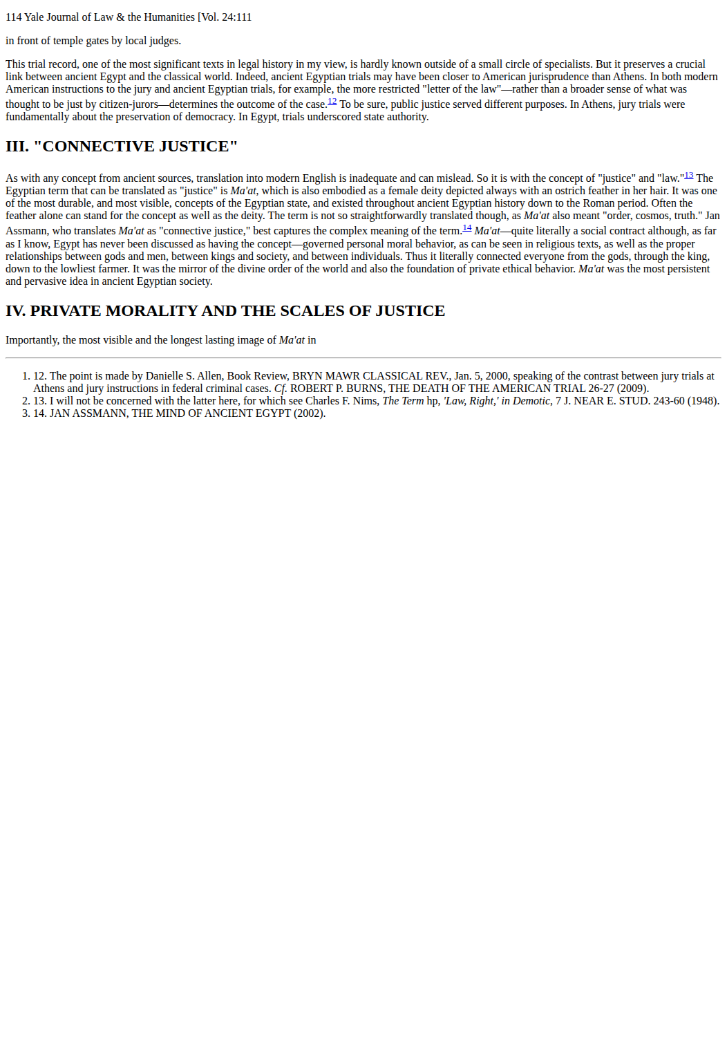114 Yale Journal of Law & the Humanities [Vol. 24:111
in front of temple gates by local judges.
This trial record, one of the most significant texts in legal history in my view, is hardly known outside of a small circle of specialists. But it preserves a crucial link between ancient Egypt and the classical world. Indeed, ancient Egyptian trials may have been closer to American jurisprudence than Athens. In both modern American instructions to the jury and ancient Egyptian trials, for example, the more restricted "letter of the law"—rather than a broader sense of what was thought to be just by citizen-jurors—determines the outcome of the case.12 To be sure, public justice served different purposes. In Athens, jury trials were fundamentally about the preservation of democracy. In Egypt, trials underscored state authority.
III. "CONNECTIVE JUSTICE"
As with any concept from ancient sources, translation into modern English is inadequate and can mislead. So it is with the concept of "justice" and "law."13 The Egyptian term that can be translated as "justice" is Ma'at, which is also embodied as a female deity depicted always with an ostrich feather in her hair. It was one of the most durable, and most visible, concepts of the Egyptian state, and existed throughout ancient Egyptian history down to the Roman period. Often the feather alone can stand for the concept as well as the deity. The term is not so straightforwardly translated though, as Ma'at also meant "order, cosmos, truth." Jan Assmann, who translates Ma'at as "connective justice," best captures the complex meaning of the term.14 Ma'at—quite literally a social contract although, as far as I know, Egypt has never been discussed as having the concept—governed personal moral behavior, as can be seen in religious texts, as well as the proper relationships between gods and men, between kings and society, and between individuals. Thus it literally connected everyone from the gods, through the king, down to the lowliest farmer. It was the mirror of the divine order of the world and also the foundation of private ethical behavior. Ma'at was the most persistent and pervasive idea in ancient Egyptian society.
IV. PRIVATE MORALITY AND THE SCALES OF JUSTICE
Importantly, the most visible and the longest lasting image of Ma'at in
12. The point is made by Danielle S. Allen, Book Review, BRYN MAWR CLASSICAL REV., Jan. 5, 2000, speaking of the contrast between jury trials at Athens and jury instructions in federal criminal cases. Cf. ROBERT P. BURNS, THE DEATH OF THE AMERICAN TRIAL 26-27 (2009).
13. I will not be concerned with the latter here, for which see Charles F. Nims, The Term hp, 'Law, Right,' in Demotic, 7 J. NEAR E. STUD. 243-60 (1948).
14. JAN ASSMANN, THE MIND OF ANCIENT EGYPT (2002).